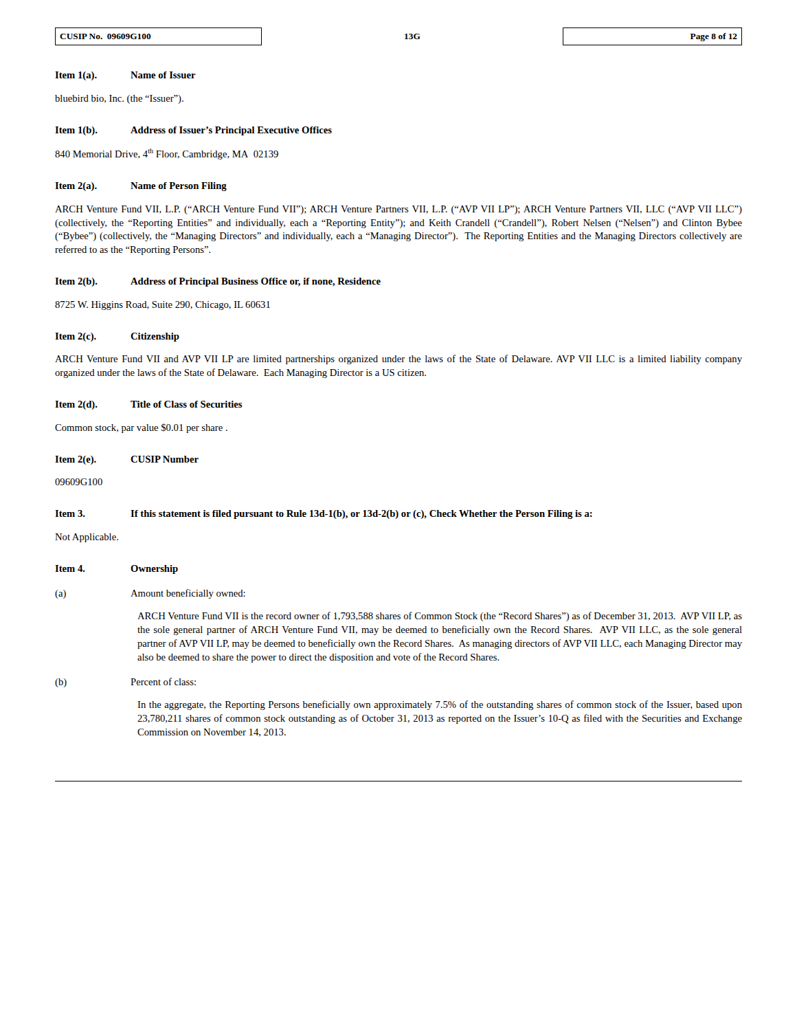| CUSIP No. 09609G100 | | 13G | | Page 8 of 12 |
| Item 1(a). | Name of Issuer |
bluebird bio, Inc. (the “Issuer”).
| Item 1(b). | Address of Issuer’s Principal Executive Offices |
840 Memorial Drive, 4th Floor, Cambridge, MA 02139
| Item 2(a). | Name of Person Filing |
ARCH Venture Fund VII, L.P. (“ARCH Venture Fund VII”); ARCH Venture Partners VII, L.P. (“AVP VII LP”); ARCH Venture Partners VII, LLC (“AVP VII LLC”) (collectively, the “Reporting Entities” and individually, each a “Reporting Entity”); and Keith Crandell (“Crandell”), Robert Nelsen (“Nelsen”) and Clinton Bybee (“Bybee”) (collectively, the “Managing Directors” and individually, each a “Managing Director”). The Reporting Entities and the Managing Directors collectively are referred to as the “Reporting Persons”.
| Item 2(b). | Address of Principal Business Office or, if none, Residence |
8725 W. Higgins Road, Suite 290, Chicago, IL 60631
| Item 2(c). | Citizenship |
ARCH Venture Fund VII and AVP VII LP are limited partnerships organized under the laws of the State of Delaware. AVP VII LLC is a limited liability company organized under the laws of the State of Delaware. Each Managing Director is a US citizen.
| Item 2(d). | Title of Class of Securities |
Common stock, par value $0.01 per share .
| Item 2(e). | CUSIP Number |
09609G100
| Item 3. | If this statement is filed pursuant to Rule 13d-1(b), or 13d-2(b) or (c), Check Whether the Person Filing is a: |
Not Applicable.
| Item 4. | Ownership |
| (a) | Amount beneficially owned: |
ARCH Venture Fund VII is the record owner of 1,793,588 shares of Common Stock (the “Record Shares”) as of December 31, 2013. AVP VII LP, as the sole general partner of ARCH Venture Fund VII, may be deemed to beneficially own the Record Shares. AVP VII LLC, as the sole general partner of AVP VII LP, may be deemed to beneficially own the Record Shares. As managing directors of AVP VII LLC, each Managing Director may also be deemed to share the power to direct the disposition and vote of the Record Shares.
| (b) | Percent of class: |
In the aggregate, the Reporting Persons beneficially own approximately 7.5% of the outstanding shares of common stock of the Issuer, based upon 23,780,211 shares of common stock outstanding as of October 31, 2013 as reported on the Issuer’s 10-Q as filed with the Securities and Exchange Commission on November 14, 2013.